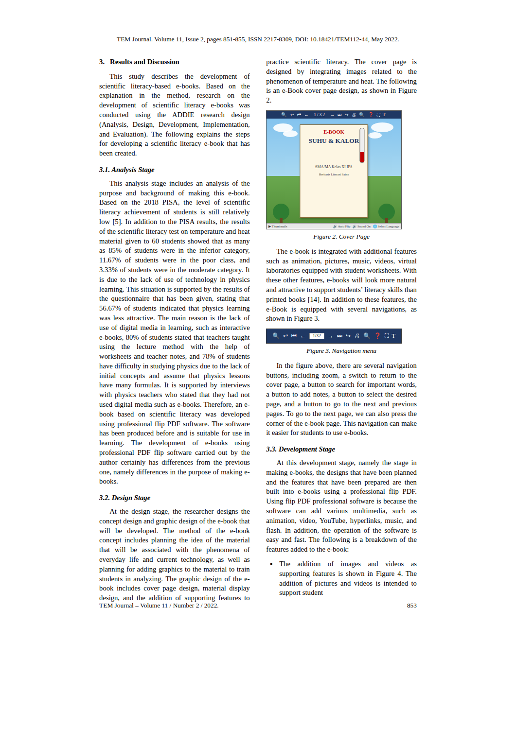TEM Journal. Volume 11, Issue 2, pages 851-855, ISSN 2217-8309, DOI: 10.18421/TEM112-44, May 2022.
3. Results and Discussion
This study describes the development of scientific literacy-based e-books. Based on the explanation in the method, research on the development of scientific literacy e-books was conducted using the ADDIE research design (Analysis, Design, Development, Implementation, and Evaluation). The following explains the steps for developing a scientific literacy e-book that has been created.
3.1. Analysis Stage
This analysis stage includes an analysis of the purpose and background of making this e-book. Based on the 2018 PISA, the level of scientific literacy achievement of students is still relatively low [5]. In addition to the PISA results, the results of the scientific literacy test on temperature and heat material given to 60 students showed that as many as 85% of students were in the inferior category, 11.67% of students were in the poor class, and 3.33% of students were in the moderate category. It is due to the lack of use of technology in physics learning. This situation is supported by the results of the questionnaire that has been given, stating that 56.67% of students indicated that physics learning was less attractive. The main reason is the lack of use of digital media in learning, such as interactive e-books, 80% of students stated that teachers taught using the lecture method with the help of worksheets and teacher notes, and 78% of students have difficulty in studying physics due to the lack of initial concepts and assume that physics lessons have many formulas. It is supported by interviews with physics teachers who stated that they had not used digital media such as e-books. Therefore, an e-book based on scientific literacy was developed using professional flip PDF software. The software has been produced before and is suitable for use in learning. The development of e-books using professional PDF flip software carried out by the author certainly has differences from the previous one, namely differences in the purpose of making e-books.
3.2. Design Stage
At the design stage, the researcher designs the concept design and graphic design of the e-book that will be developed. The method of the e-book concept includes planning the idea of the material that will be associated with the phenomena of everyday life and current technology, as well as planning for adding graphics to the material to train students in analyzing. The graphic design of the e-book includes cover page design, material display design, and the addition of supporting features to practice scientific literacy. The cover page is designed by integrating images related to the phenomenon of temperature and heat. The following is an e-Book cover page design, as shown in Figure 2.
🔍 ↩ ⏮ ← 1/32 → ⏭ ↪ 🖨 🔍 ❓ ⛶ T
E-BOOK
SUHU & KALOR
SMA/MA Kelas XI IPA
Berbasis Literasi Sains
▶ Thumbnails🔊 Auto Flip 🔊 Sound On 🌐 Select Language
Figure 2. Cover Page
The e-book is integrated with additional features such as animation, pictures, music, videos, virtual laboratories equipped with student worksheets. With these other features, e-books will look more natural and attractive to support students’ literacy skills than printed books [14]. In addition to these features, the e-Book is equipped with several navigations, as shown in Figure 3.
🔍 ↩ ⏮ ← 1/32 → ⏭ ↪ 🖨 🔍 ❓ ⛶ T
Figure 3. Navigation menu
In the figure above, there are several navigation buttons, including zoom, a switch to return to the cover page, a button to search for important words, a button to add notes, a button to select the desired page, and a button to go to the next and previous pages. To go to the next page, we can also press the corner of the e-book page. This navigation can make it easier for students to use e-books.
3.3. Development Stage
At this development stage, namely the stage in making e-books, the designs that have been planned and the features that have been prepared are then built into e-books using a professional flip PDF. Using flip PDF professional software is because the software can add various multimedia, such as animation, video, YouTube, hyperlinks, music, and flash. In addition, the operation of the software is easy and fast. The following is a breakdown of the features added to the e-book:
The addition of images and videos as supporting features is shown in Figure 4. The addition of pictures and videos is intended to support student
TEM Journal – Volume 11 / Number 2 / 2022. 853